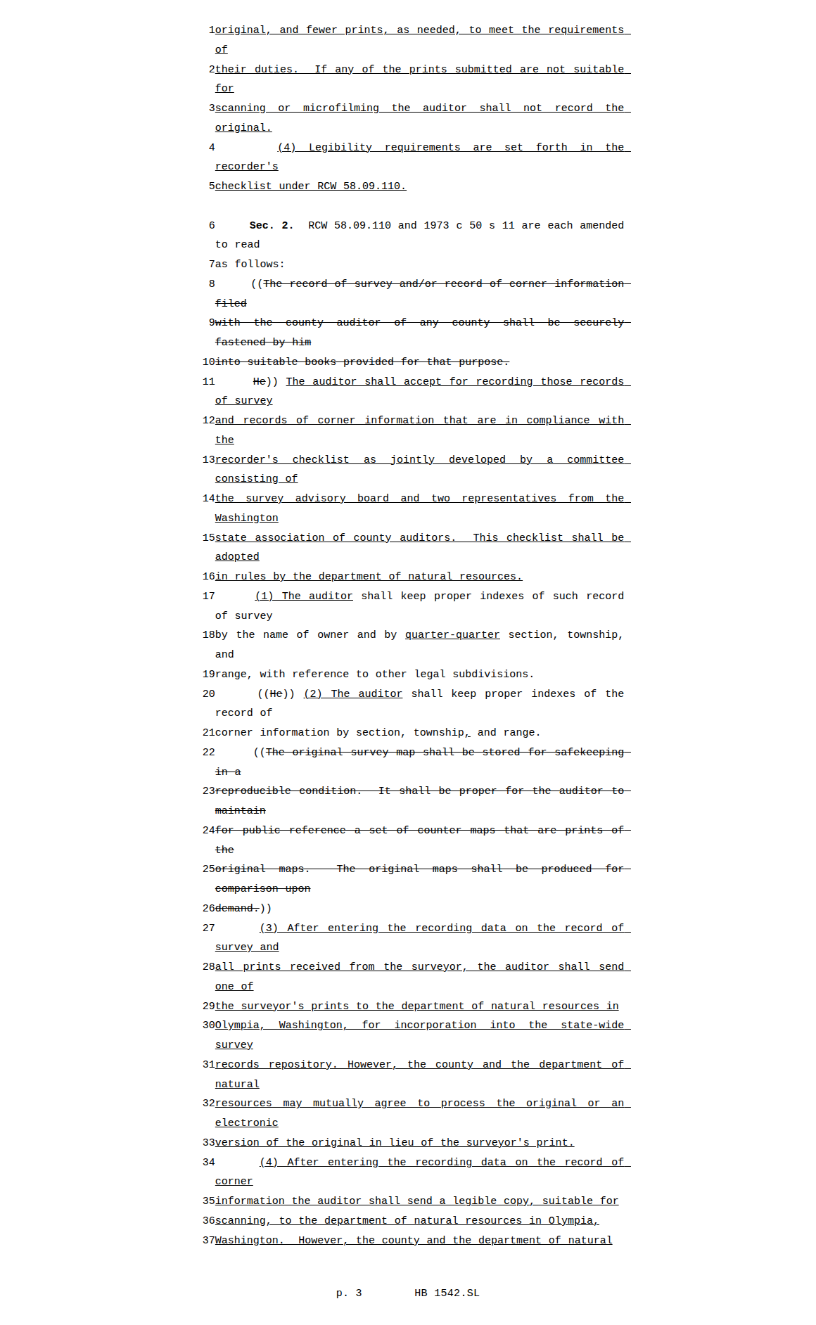| 1 | original, and fewer prints, as needed, to meet the requirements of |
| 2 | their duties. If any of the prints submitted are not suitable for |
| 3 | scanning or microfilming the auditor shall not record the original. |
| 4 | (4) Legibility requirements are set forth in the recorder's |
| 5 | checklist under RCW 58.09.110. |
| 6 | Sec. 2. RCW 58.09.110 and 1973 c 50 s 11 are each amended to read |
| 7 | as follows: |
| 8 | (( The record of survey and/or record of corner information filed |
| 9 | with the county auditor of any county shall be securely fastened by him |
| 10 | into suitable books provided for that purpose. |
| 11 | He )) The auditor shall accept for recording those records of survey |
| 12 | and records of corner information that are in compliance with the |
| 13 | recorder's checklist as jointly developed by a committee consisting of |
| 14 | the survey advisory board and two representatives from the Washington |
| 15 | state association of county auditors. This checklist shall be adopted |
| 16 | in rules by the department of natural resources. |
| 17 | (1) The auditor shall keep proper indexes of such record of survey |
| 18 | by the name of owner and by quarter-quarter section, township, and |
| 19 | range, with reference to other legal subdivisions. |
| 20 | (( He )) (2) The auditor shall keep proper indexes of the record of |
| 21 | corner information by section, township , and range. |
| 22 | (( The original survey map shall be stored for safekeeping in a |
| 23 | reproducible condition. It shall be proper for the auditor to maintain |
| 24 | for public reference a set of counter maps that are prints of the |
| 25 | original maps. The original maps shall be produced for comparison upon |
| 26 | demand. )) |
| 27 | (3) After entering the recording data on the record of survey and |
| 28 | all prints received from the surveyor, the auditor shall send one of |
| 29 | the surveyor's prints to the department of natural resources in |
| 30 | Olympia, Washington, for incorporation into the state-wide survey |
| 31 | records repository. However, the county and the department of natural |
| 32 | resources may mutually agree to process the original or an electronic |
| 33 | version of the original in lieu of the surveyor's print. |
| 34 | (4) After entering the recording data on the record of corner |
| 35 | information the auditor shall send a legible copy, suitable for |
| 36 | scanning, to the department of natural resources in Olympia, |
| 37 | Washington. However, the county and the department of natural |
p. 3 HB 1542.SL